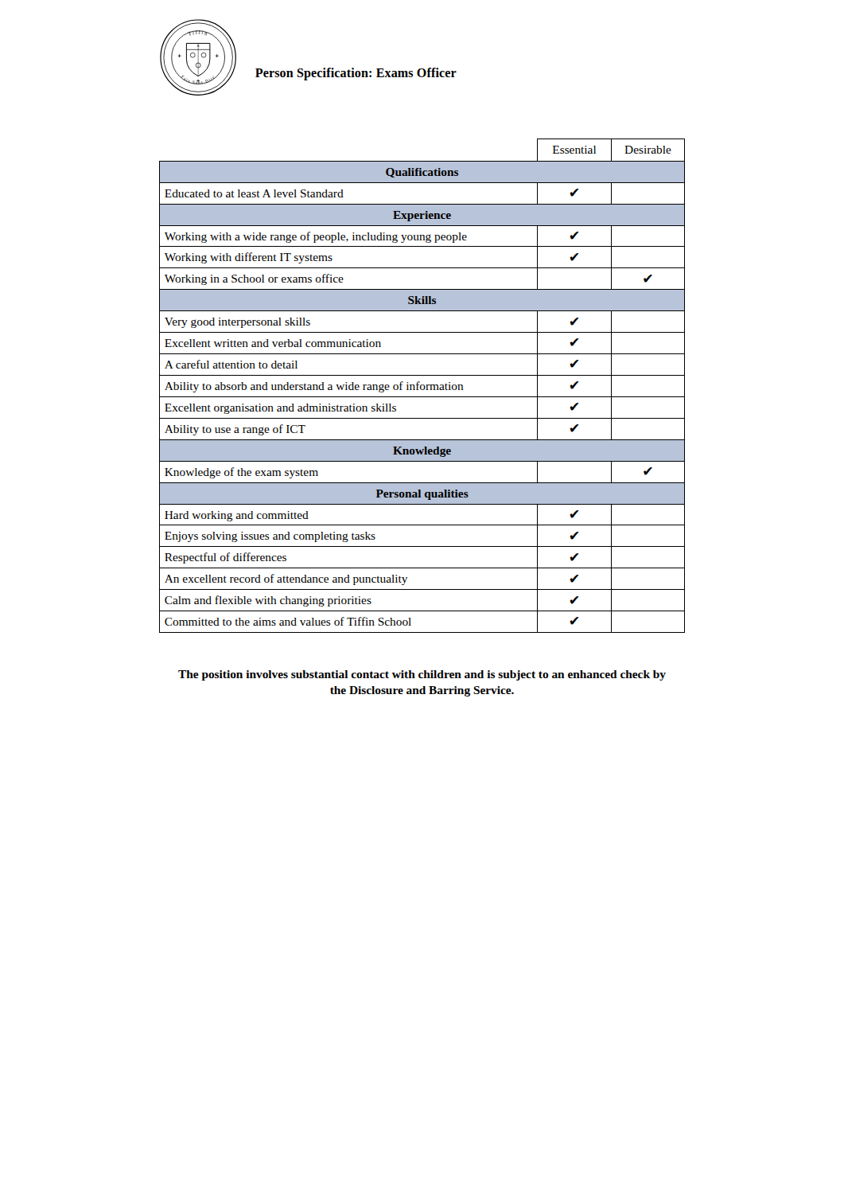Tiffin Fais Sans Dire R
Person Specification: Exams Officer
| | Essential | Desirable |
| --- | --- | --- |
| Qualifications |
| Educated to at least A level Standard | ✔ | |
| Experience |
| Working with a wide range of people, including young people | ✔ | |
| Working with different IT systems | ✔ | |
| Working in a School or exams office | | ✔ |
| Skills |
| Very good interpersonal skills | ✔ | |
| Excellent written and verbal communication | ✔ | |
| A careful attention to detail | ✔ | |
| Ability to absorb and understand a wide range of information | ✔ | |
| Excellent organisation and administration skills | ✔ | |
| Ability to use a range of ICT | ✔ | |
| Knowledge |
| Knowledge of the exam system | | ✔ |
| Personal qualities |
| Hard working and committed | ✔ | |
| Enjoys solving issues and completing tasks | ✔ | |
| Respectful of differences | ✔ | |
| An excellent record of attendance and punctuality | ✔ | |
| Calm and flexible with changing priorities | ✔ | |
| Committed to the aims and values of Tiffin School | ✔ | |
The position involves substantial contact with children and is subject to an enhanced check by the Disclosure and Barring Service.